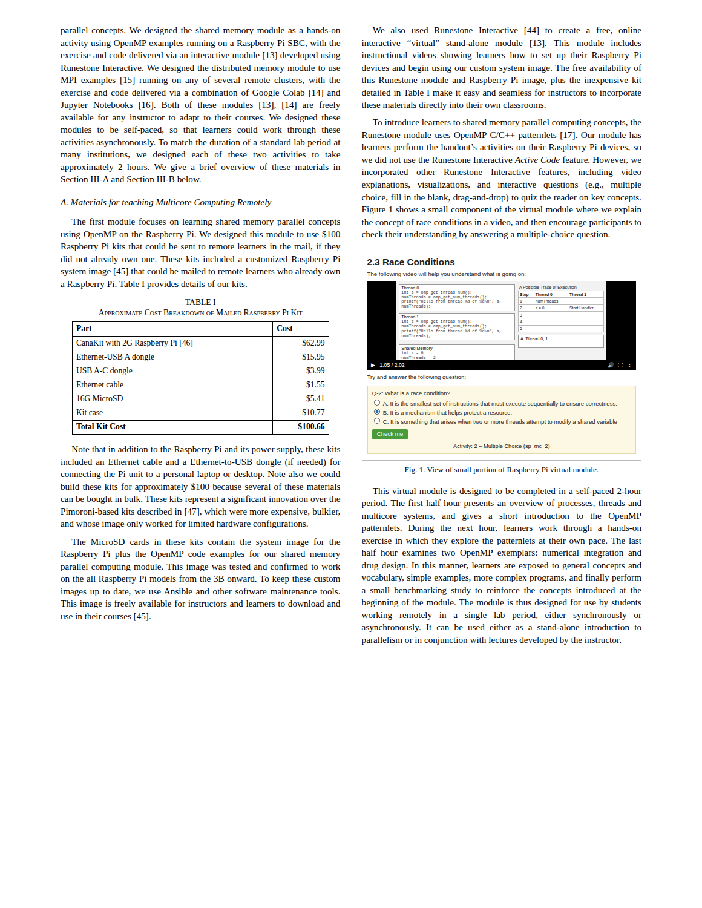parallel concepts. We designed the shared memory module as a hands-on activity using OpenMP examples running on a Raspberry Pi SBC, with the exercise and code delivered via an interactive module [13] developed using Runestone Interactive. We designed the distributed memory module to use MPI examples [15] running on any of several remote clusters, with the exercise and code delivered via a combination of Google Colab [14] and Jupyter Notebooks [16]. Both of these modules [13], [14] are freely available for any instructor to adapt to their courses. We designed these modules to be self-paced, so that learners could work through these activities asynchronously. To match the duration of a standard lab period at many institutions, we designed each of these two activities to take approximately 2 hours. We give a brief overview of these materials in Section III-A and Section III-B below.
A. Materials for teaching Multicore Computing Remotely
The first module focuses on learning shared memory parallel concepts using OpenMP on the Raspberry Pi. We designed this module to use $100 Raspberry Pi kits that could be sent to remote learners in the mail, if they did not already own one. These kits included a customized Raspberry Pi system image [45] that could be mailed to remote learners who already own a Raspberry Pi. Table I provides details of our kits.
TABLE I Approximate Cost Breakdown of Mailed Raspberry Pi Kit
| Part | Cost |
| --- | --- |
| CanaKit with 2G Raspberry Pi [46] | $62.99 |
| Ethernet-USB A dongle | $15.95 |
| USB A-C dongle | $3.99 |
| Ethernet cable | $1.55 |
| 16G MicroSD | $5.41 |
| Kit case | $10.77 |
| Total Kit Cost | $100.66 |
Note that in addition to the Raspberry Pi and its power supply, these kits included an Ethernet cable and a Ethernet-to-USB dongle (if needed) for connecting the Pi unit to a personal laptop or desktop. Note also we could build these kits for approximately $100 because several of these materials can be bought in bulk. These kits represent a significant innovation over the Pimoroni-based kits described in [47], which were more expensive, bulkier, and whose image only worked for limited hardware configurations.
The MicroSD cards in these kits contain the system image for the Raspberry Pi plus the OpenMP code examples for our shared memory parallel computing module. This image was tested and confirmed to work on the all Raspberry Pi models from the 3B onward. To keep these custom images up to date, we use Ansible and other software maintenance tools. This image is freely available for instructors and learners to download and use in their courses [45].
We also used Runestone Interactive [44] to create a free, online interactive “virtual” stand-alone module [13]. This module includes instructional videos showing learners how to set up their Raspberry Pi devices and begin using our custom system image. The free availability of this Runestone module and Raspberry Pi image, plus the inexpensive kit detailed in Table I make it easy and seamless for instructors to incorporate these materials directly into their own classrooms.
To introduce learners to shared memory parallel computing concepts, the Runestone module uses OpenMP C/C++ patternlets [17]. Our module has learners perform the handout’s activities on their Raspberry Pi devices, so we did not use the Runestone Interactive Active Code feature. However, we incorporated other Runestone Interactive features, including video explanations, visualizations, and interactive questions (e.g., multiple choice, fill in the blank, drag-and-drop) to quiz the reader on key concepts. Figure 1 shows a small component of the virtual module where we explain the concept of race conditions in a video, and then encourage participants to check their understanding by answering a multiple-choice question.
2.3 Race Conditions
The following video will help you understand what is going on:
Thread 0
int s = omp_get_thread_num();
numThreads = omp_get_num_threads();
printf("Hello from thread %d of %d\n", s, numThreads);
Thread 1
int s = omp_get_thread_num();
numThreads = omp_get_num_threads();
printf("Hello from thread %d of %d\n", s, numThreads);
Shared Memory
int s = 0
numThreads = 2
A Possible Trace of Execution
| Step | Thread 0 | Thread 1 |
| --- | --- | --- |
| 1 | numThreads | |
| 2 | s = 0 | Start Handler |
| 3 | | |
| 4 | | |
| 5 | | |
A. Thread 0, 1
▶ 1:05 / 2:02 🔊 ⛶ ⋮
Try and answer the following question:
Q-2: What is a race condition?
A. It is the smallest set of instructions that must execute sequentially to ensure correctness.
B. It is a mechanism that helps protect a resource.
C. It is something that arises when two or more threads attempt to modify a shared variable
Check me
Activity: 2 – Multiple Choice (sp_mc_2)
Fig. 1. View of small portion of Raspberry Pi virtual module.
This virtual module is designed to be completed in a self-paced 2-hour period. The first half hour presents an overview of processes, threads and multicore systems, and gives a short introduction to the OpenMP patternlets. During the next hour, learners work through a hands-on exercise in which they explore the patternlets at their own pace. The last half hour examines two OpenMP exemplars: numerical integration and drug design. In this manner, learners are exposed to general concepts and vocabulary, simple examples, more complex programs, and finally perform a small benchmarking study to reinforce the concepts introduced at the beginning of the module. The module is thus designed for use by students working remotely in a single lab period, either synchronously or asynchronously. It can be used either as a stand-alone introduction to parallelism or in conjunction with lectures developed by the instructor.